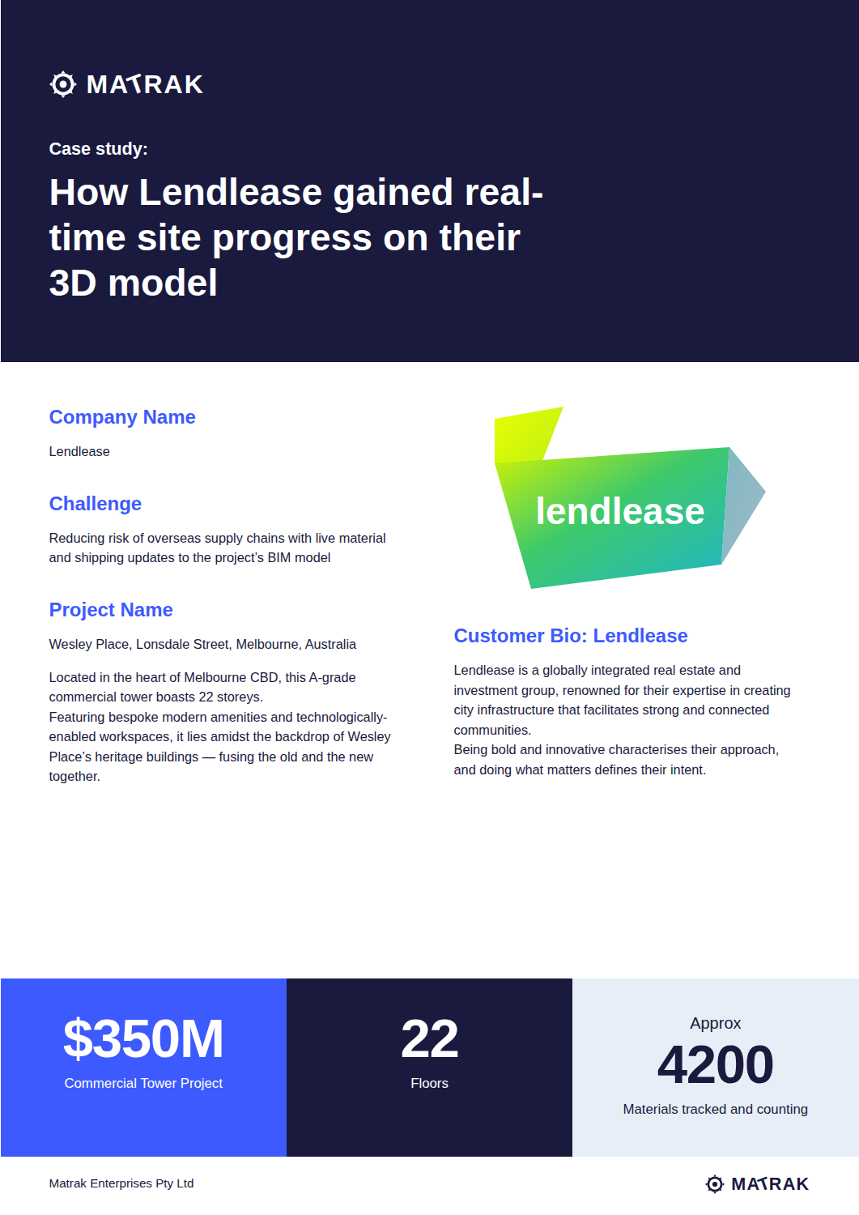MATRAK
Case study:
How Lendlease gained real-time site progress on their 3D model
Company Name
Lendlease
Challenge
Reducing risk of overseas supply chains with live material and shipping updates to the project’s BIM model
Project Name
Wesley Place, Lonsdale Street, Melbourne, Australia
Located in the heart of Melbourne CBD, this A-grade commercial tower boasts 22 storeys.
Featuring bespoke modern amenities and technologically-enabled workspaces, it lies amidst the backdrop of Wesley Place’s heritage buildings — fusing the old and the new together.
lendlease
Customer Bio: Lendlease
Lendlease is a globally integrated real estate and investment group, renowned for their expertise in creating city infrastructure that facilitates strong and connected communities.
Being bold and innovative characterises their approach, and doing what matters defines their intent.
$350M
Commercial Tower Project
22
Floors
Approx
4200
Materials tracked and counting
Matrak Enterprises Pty Ltd
MATRAK